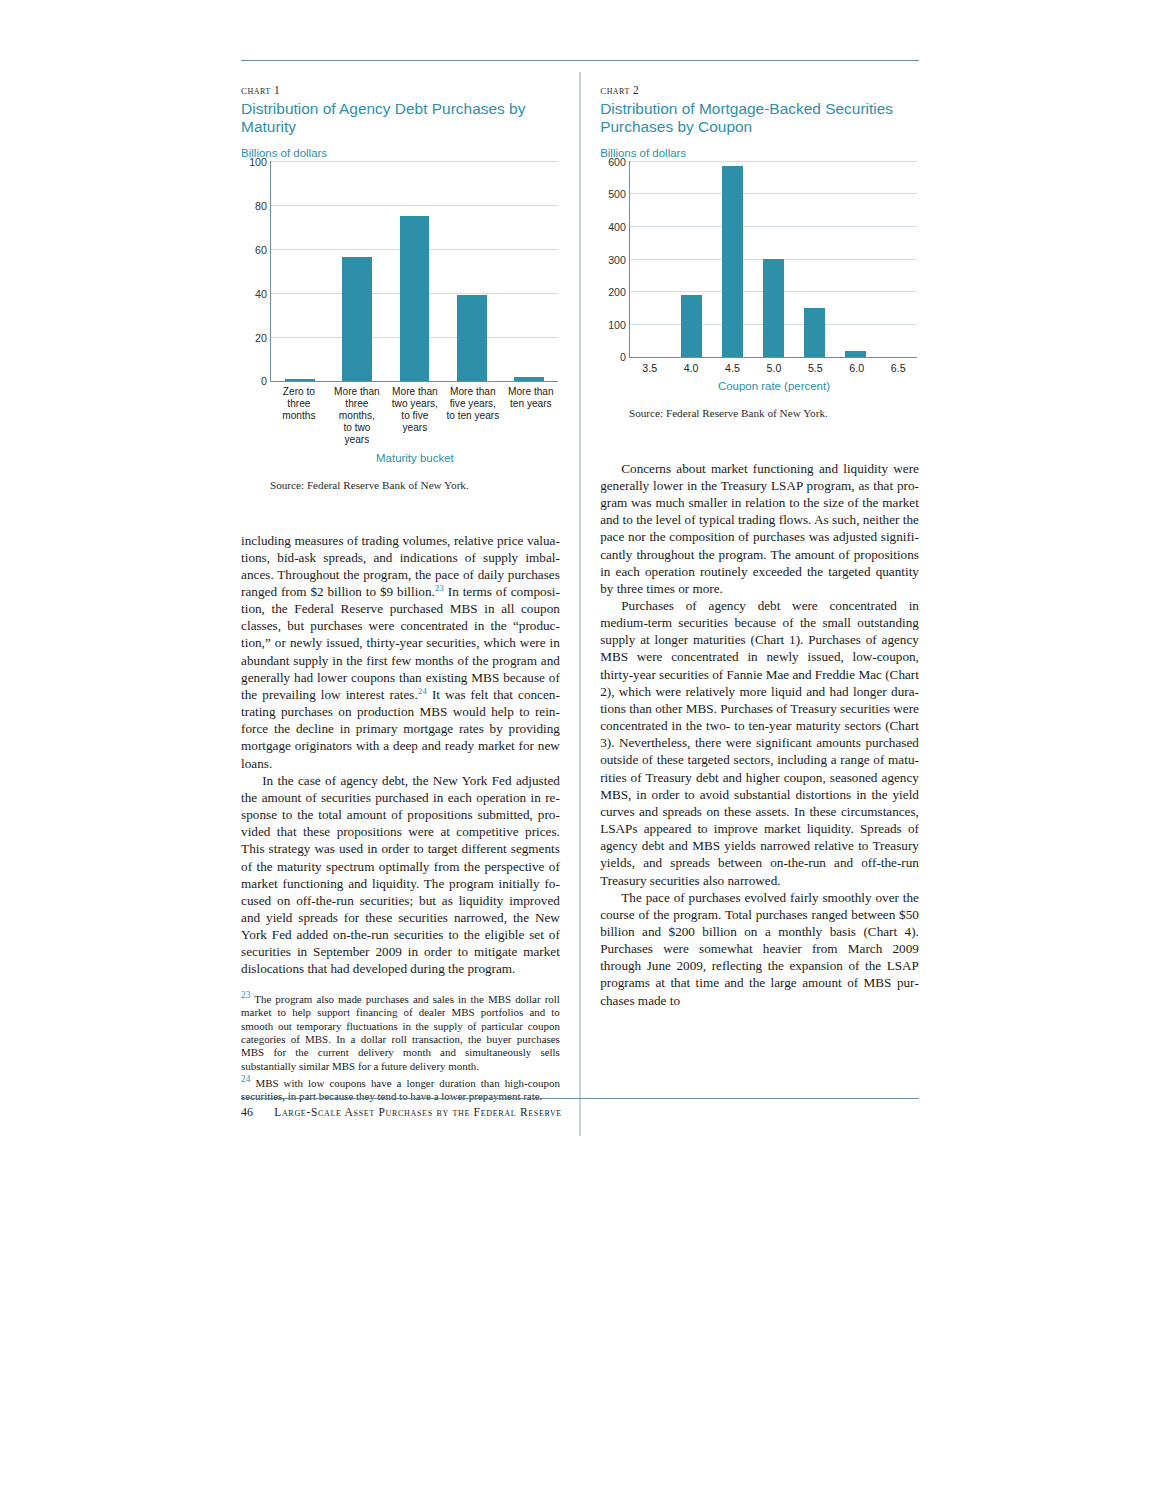Chart 1
Distribution of Agency Debt Purchases by Maturity
Billions of dollars
100
80
60
40
20
0
Zero to three
months
More than
three months,
to two years
More than
two years,
to five years
More than
five years,
to ten years
More than
ten years
Maturity bucket
Source: Federal Reserve Bank of New York.
including measures of trading volumes, relative price valuations, bid-ask spreads, and indications of supply imbalances. Throughout the program, the pace of daily purchases ranged from $2 billion to $9 billion.23 In terms of composition, the Federal Reserve purchased MBS in all coupon classes, but purchases were concentrated in the “production,” or newly issued, thirty-year securities, which were in abundant supply in the first few months of the program and generally had lower coupons than existing MBS because of the prevailing low interest rates.24 It was felt that concentrating purchases on production MBS would help to reinforce the decline in primary mortgage rates by providing mortgage originators with a deep and ready market for new loans.
In the case of agency debt, the New York Fed adjusted the amount of securities purchased in each operation in response to the total amount of propositions submitted, provided that these propositions were at competitive prices. This strategy was used in order to target different segments of the maturity spectrum optimally from the perspective of market functioning and liquidity. The program initially focused on off-the-run securities; but as liquidity improved and yield spreads for these securities narrowed, the New York Fed added on-the-run securities to the eligible set of securities in September 2009 in order to mitigate market dislocations that had developed during the program.
23 The program also made purchases and sales in the MBS dollar roll market to help support financing of dealer MBS portfolios and to smooth out temporary fluctuations in the supply of particular coupon categories of MBS. In a dollar roll transaction, the buyer purchases MBS for the current delivery month and simultaneously sells substantially similar MBS for a future delivery month.
24 MBS with low coupons have a longer duration than high-coupon securities, in part because they tend to have a lower prepayment rate.
Chart 2
Distribution of Mortgage-Backed Securities
Purchases by Coupon
Billions of dollars
600
500
400
300
200
100
0
3.5
4.0
4.5
5.0
5.5
6.0
6.5
Coupon rate (percent)
Source: Federal Reserve Bank of New York.
Concerns about market functioning and liquidity were generally lower in the Treasury LSAP program, as that program was much smaller in relation to the size of the market and to the level of typical trading flows. As such, neither the pace nor the composition of purchases was adjusted significantly throughout the program. The amount of propositions in each operation routinely exceeded the targeted quantity by three times or more.
Purchases of agency debt were concentrated in medium-term securities because of the small outstanding supply at longer maturities (Chart 1). Purchases of agency MBS were concentrated in newly issued, low-coupon, thirty-year securities of Fannie Mae and Freddie Mac (Chart 2), which were relatively more liquid and had longer durations than other MBS. Purchases of Treasury securities were concentrated in the two- to ten-year maturity sectors (Chart 3). Nevertheless, there were significant amounts purchased outside of these targeted sectors, including a range of maturities of Treasury debt and higher coupon, seasoned agency MBS, in order to avoid substantial distortions in the yield curves and spreads on these assets. In these circumstances, LSAPs appeared to improve market liquidity. Spreads of agency debt and MBS yields narrowed relative to Treasury yields, and spreads between on-the-run and off-the-run Treasury securities also narrowed.
The pace of purchases evolved fairly smoothly over the course of the program. Total purchases ranged between $50 billion and $200 billion on a monthly basis (Chart 4). Purchases were somewhat heavier from March 2009 through June 2009, reflecting the expansion of the LSAP programs at that time and the large amount of MBS purchases made to
46
Large-Scale Asset Purchases by the Federal Reserve